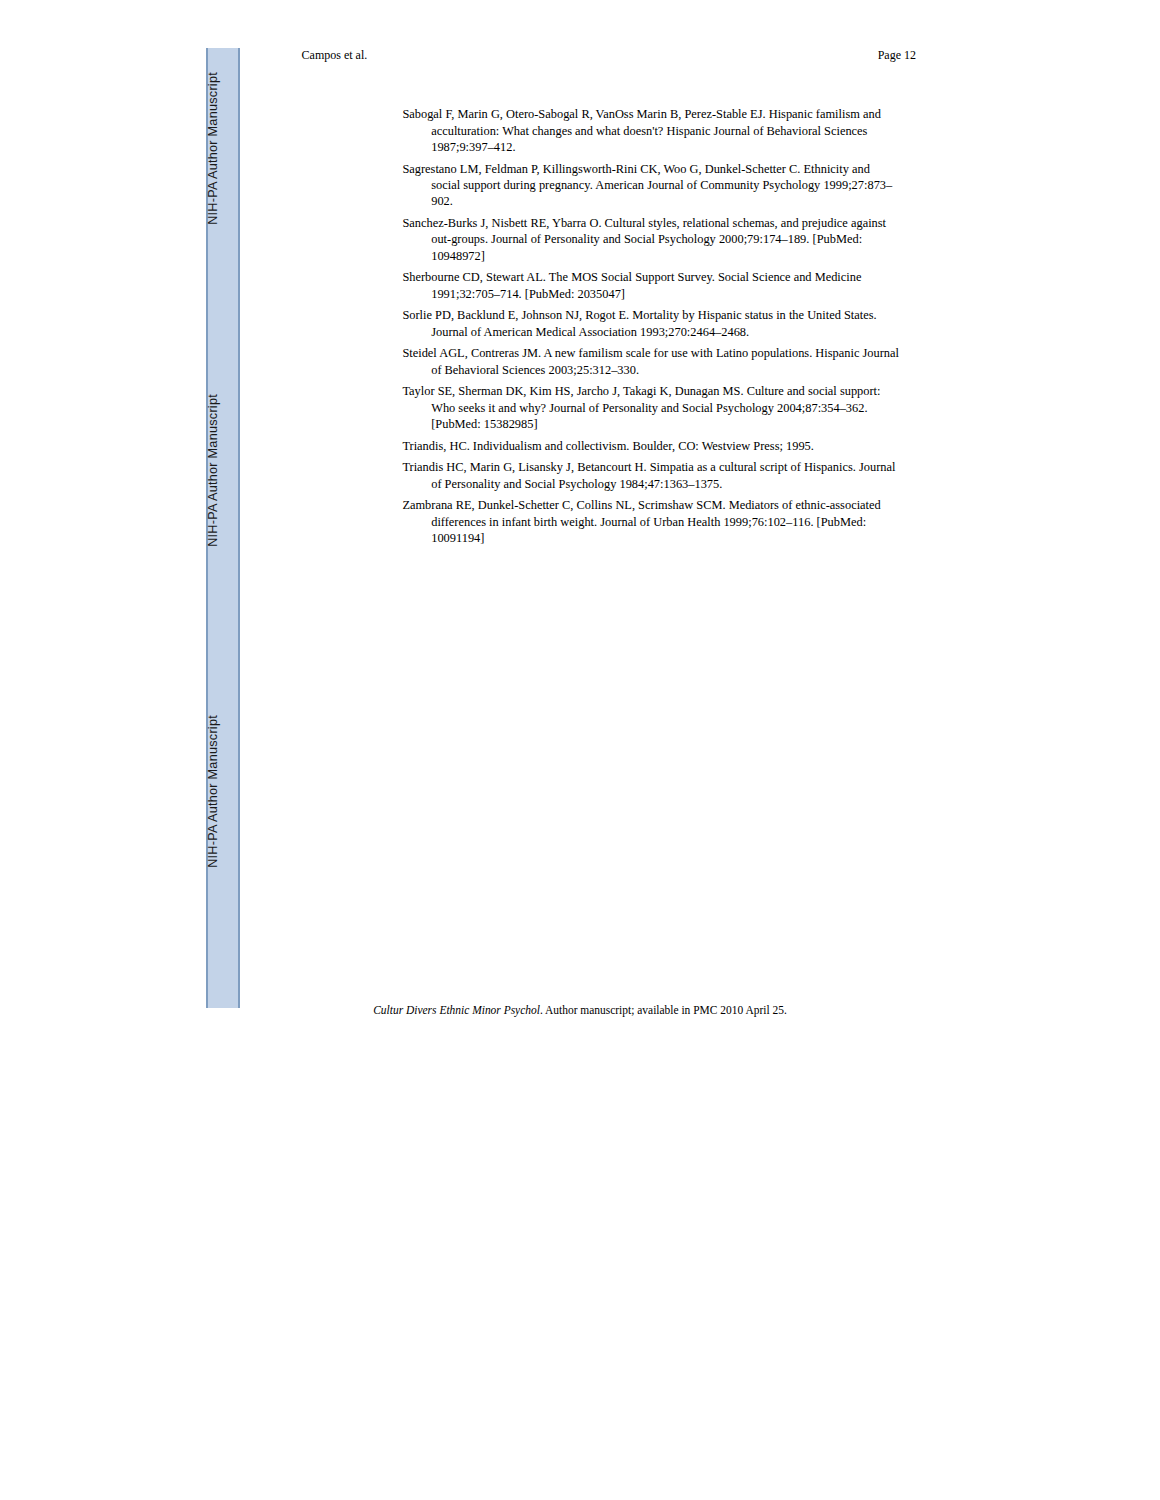NIH-PA Author Manuscript
NIH-PA Author Manuscript
NIH-PA Author Manuscript
Campos et al. Page 12
Sabogal F, Marin G, Otero-Sabogal R, VanOss Marin B, Perez-Stable EJ. Hispanic familism and acculturation: What changes and what doesn't? Hispanic Journal of Behavioral Sciences 1987;9:397–412.
Sagrestano LM, Feldman P, Killingsworth-Rini CK, Woo G, Dunkel-Schetter C. Ethnicity and social support during pregnancy. American Journal of Community Psychology 1999;27:873–902.
Sanchez-Burks J, Nisbett RE, Ybarra O. Cultural styles, relational schemas, and prejudice against out-groups. Journal of Personality and Social Psychology 2000;79:174–189. [PubMed: 10948972]
Sherbourne CD, Stewart AL. The MOS Social Support Survey. Social Science and Medicine 1991;32:705–714. [PubMed: 2035047]
Sorlie PD, Backlund E, Johnson NJ, Rogot E. Mortality by Hispanic status in the United States. Journal of American Medical Association 1993;270:2464–2468.
Steidel AGL, Contreras JM. A new familism scale for use with Latino populations. Hispanic Journal of Behavioral Sciences 2003;25:312–330.
Taylor SE, Sherman DK, Kim HS, Jarcho J, Takagi K, Dunagan MS. Culture and social support: Who seeks it and why? Journal of Personality and Social Psychology 2004;87:354–362. [PubMed: 15382985]
Triandis, HC. Individualism and collectivism. Boulder, CO: Westview Press; 1995.
Triandis HC, Marin G, Lisansky J, Betancourt H. Simpatia as a cultural script of Hispanics. Journal of Personality and Social Psychology 1984;47:1363–1375.
Zambrana RE, Dunkel-Schetter C, Collins NL, Scrimshaw SCM. Mediators of ethnic-associated differences in infant birth weight. Journal of Urban Health 1999;76:102–116. [PubMed: 10091194]
Cultur Divers Ethnic Minor Psychol. Author manuscript; available in PMC 2010 April 25.